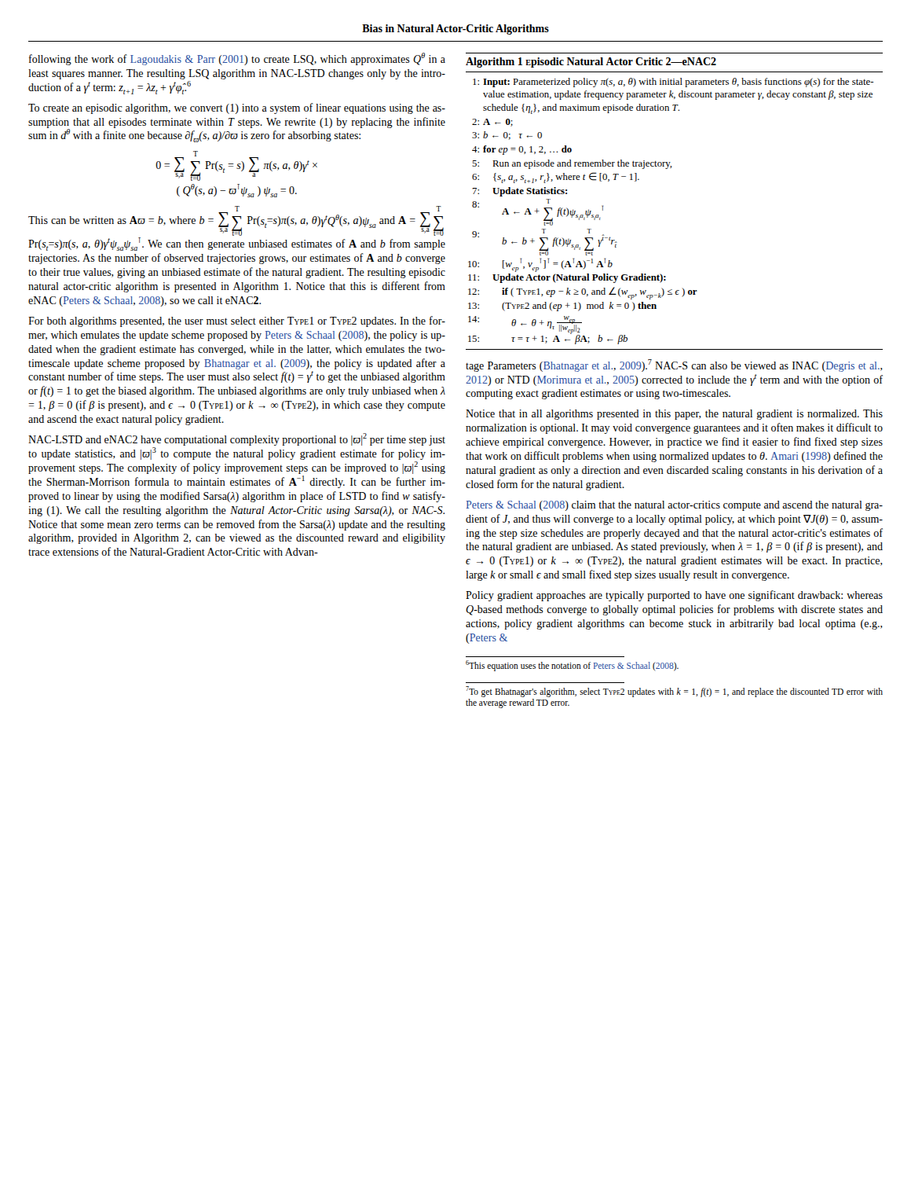Bias in Natural Actor-Critic Algorithms
following the work of Lagoudakis & Parr (2001) to create LSQ, which approximates Qθ in a least squares manner. The resulting LSQ algorithm in NAC-LSTD changes only by the introduction of a γt term: zt+1 = λzt + γtφ̂t.6
To create an episodic algorithm, we convert (1) into a system of linear equations using the assumption that all episodes terminate within T steps. We rewrite (1) by replacing the infinite sum in dθ with a finite one because ∂fϖ(s, a)/∂ϖ is zero for absorbing states:
0 = ∑s,a T∑t=0 Pr(st = s) ∑a π(s, a, θ)γt × ( Qθ(s, a) − ϖ⊺ψsa ) ψsa = 0.
This can be written as Aϖ = b, where b = ∑s,a T∑t=0 Pr(st=s)π(s, a, θ)γtQθ(s, a)ψsa and A = ∑s,a T∑t=0 Pr(st=s)π(s, a, θ)γtψsaψsa⊺. We can then generate unbiased estimates of A and b from sample trajectories. As the number of observed trajectories grows, our estimates of A and b converge to their true values, giving an unbiased estimate of the natural gradient. The resulting episodic natural actor-critic algorithm is presented in Algorithm 1. Notice that this is different from eNAC (Peters & Schaal, 2008), so we call it eNAC2.
For both algorithms presented, the user must select either Type1 or Type2 updates. In the former, which emulates the update scheme proposed by Peters & Schaal (2008), the policy is updated when the gradient estimate has converged, while in the latter, which emulates the two-timescale update scheme proposed by Bhatnagar et al. (2009), the policy is updated after a constant number of time steps. The user must also select f(t) = γt to get the unbiased algorithm or f(t) = 1 to get the biased algorithm. The unbiased algorithms are only truly unbiased when λ = 1, β = 0 (if β is present), and ϵ → 0 (Type1) or k → ∞ (Type2), in which case they compute and ascend the exact natural policy gradient.
NAC-LSTD and eNAC2 have computational complexity proportional to |ϖ|2 per time step just to update statistics, and |ϖ|3 to compute the natural policy gradient estimate for policy improvement steps. The complexity of policy improvement steps can be improved to |ϖ|2 using the Sherman-Morrison formula to maintain estimates of A−1 directly. It can be further improved to linear by using the modified Sarsa(λ) algorithm in place of LSTD to find w satisfying (1). We call the resulting algorithm the Natural Actor-Critic using Sarsa(λ), or NAC-S. Notice that some mean zero terms can be removed from the Sarsa(λ) update and the resulting algorithm, provided in Algorithm 2, can be viewed as the discounted reward and eligibility trace extensions of the Natural-Gradient Actor-Critic with Advan-
Algorithm 1 episodic Natural Actor Critic 2—eNAC2
Input: Parameterized policy π(s, a, θ) with initial parameters θ, basis functions φ(s) for the state-value estimation, update frequency parameter k, discount parameter γ, decay constant β, step size schedule {ηt}, and maximum episode duration T.
A ← 0;
b ← 0; τ ← 0
for ep = 0, 1, 2, … do
Run an episode and remember the trajectory,
{st, at, st+1, rt}, where t ∈ [0, T − 1].
Update Statistics:
A ← A + T∑t=0 f(t)ψstatψstat⊺
b ← b + T∑t=0 f(t)ψstat T∑t̂=t γt̂−trt̂
[wep⊺, vep⊺]⊺ = (A⊺A)−1 A⊺b
Update Actor (Natural Policy Gradient):
if ( Type1, ep − k ≥ 0, and ∠(wep, wep−k) ≤ ϵ ) or
(Type2 and (ep + 1) mod k = 0 ) then
θ ← θ + ητ wep||wep||2
τ = τ + 1; A ← βA; b ← βb
tage Parameters (Bhatnagar et al., 2009).7 NAC-S can also be viewed as INAC (Degris et al., 2012) or NTD (Morimura et al., 2005) corrected to include the γt term and with the option of computing exact gradient estimates or using two-timescales.
Notice that in all algorithms presented in this paper, the natural gradient is normalized. This normalization is optional. It may void convergence guarantees and it often makes it difficult to achieve empirical convergence. However, in practice we find it easier to find fixed step sizes that work on difficult problems when using normalized updates to θ. Amari (1998) defined the natural gradient as only a direction and even discarded scaling constants in his derivation of a closed form for the natural gradient.
Peters & Schaal (2008) claim that the natural actor-critics compute and ascend the natural gradient of J, and thus will converge to a locally optimal policy, at which point ∇J(θ) = 0, assuming the step size schedules are properly decayed and that the natural actor-critic's estimates of the natural gradient are unbiased. As stated previously, when λ = 1, β = 0 (if β is present), and ϵ → 0 (Type1) or k → ∞ (Type2), the natural gradient estimates will be exact. In practice, large k or small ϵ and small fixed step sizes usually result in convergence.
Policy gradient approaches are typically purported to have one significant drawback: whereas Q-based methods converge to globally optimal policies for problems with discrete states and actions, policy gradient algorithms can become stuck in arbitrarily bad local optima (e.g., (Peters &
6This equation uses the notation of Peters & Schaal (2008).
7To get Bhatnagar's algorithm, select Type2 updates with k = 1, f(t) = 1, and replace the discounted TD error with the average reward TD error.